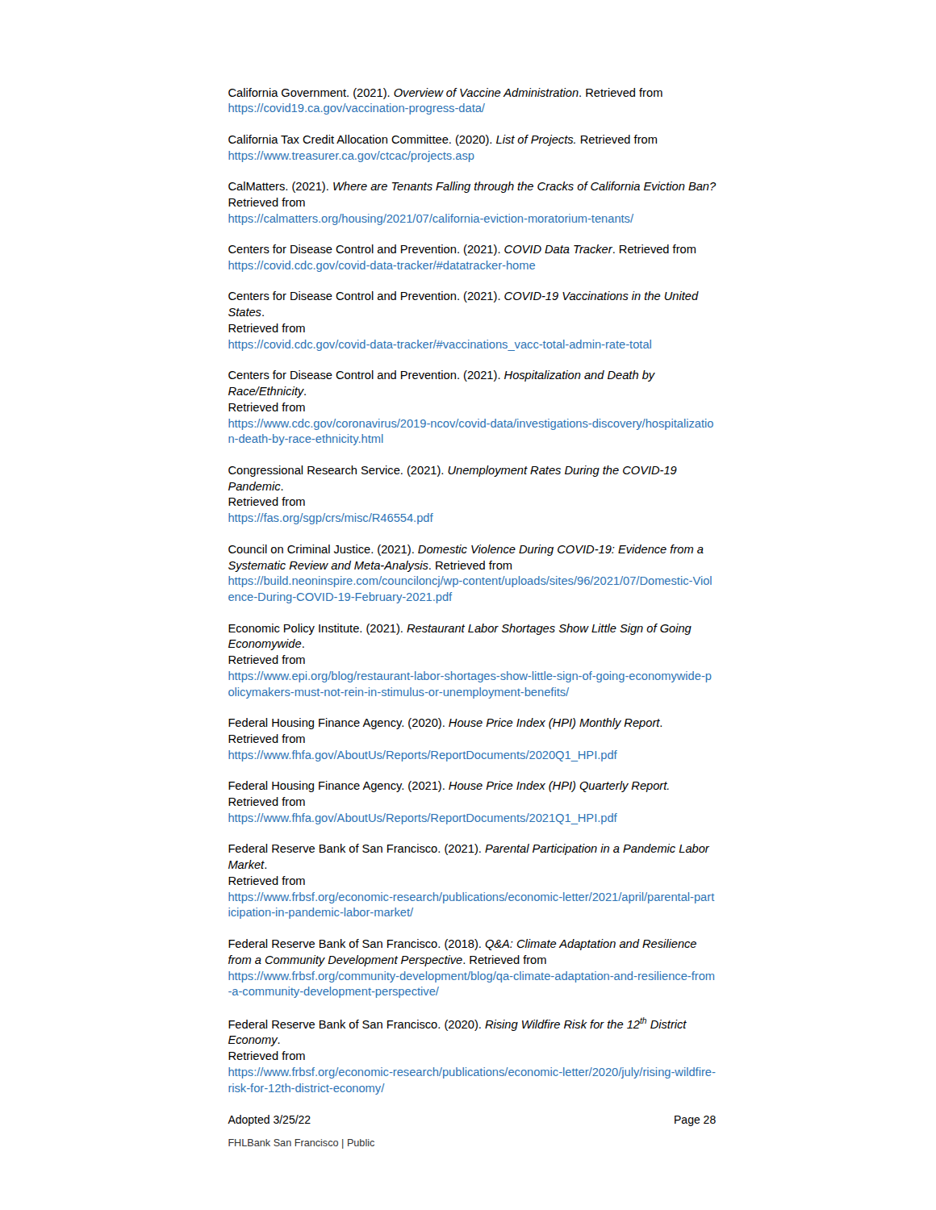California Government. (2021). Overview of Vaccine Administration. Retrieved from
https://covid19.ca.gov/vaccination-progress-data/
California Tax Credit Allocation Committee. (2020). List of Projects. Retrieved from
https://www.treasurer.ca.gov/ctcac/projects.asp
CalMatters. (2021). Where are Tenants Falling through the Cracks of California Eviction Ban? Retrieved from
https://calmatters.org/housing/2021/07/california-eviction-moratorium-tenants/
Centers for Disease Control and Prevention. (2021). COVID Data Tracker. Retrieved from
https://covid.cdc.gov/covid-data-tracker/#datatracker-home
Centers for Disease Control and Prevention. (2021). COVID-19 Vaccinations in the United States.
Retrieved from
https://covid.cdc.gov/covid-data-tracker/#vaccinations_vacc-total-admin-rate-total
Centers for Disease Control and Prevention. (2021). Hospitalization and Death by Race/Ethnicity.
Retrieved from
https://www.cdc.gov/coronavirus/2019-ncov/covid-data/investigations-discovery/hospitalization-death-by-race-ethnicity.html
Congressional Research Service. (2021). Unemployment Rates During the COVID-19 Pandemic.
Retrieved from
https://fas.org/sgp/crs/misc/R46554.pdf
Council on Criminal Justice. (2021). Domestic Violence During COVID-19: Evidence from a Systematic Review and Meta-Analysis. Retrieved from
https://build.neoninspire.com/counciloncj/wp-content/uploads/sites/96/2021/07/Domestic-Violence-During-COVID-19-February-2021.pdf
Economic Policy Institute. (2021). Restaurant Labor Shortages Show Little Sign of Going Economywide.
Retrieved from
https://www.epi.org/blog/restaurant-labor-shortages-show-little-sign-of-going-economywide-policymakers-must-not-rein-in-stimulus-or-unemployment-benefits/
Federal Housing Finance Agency. (2020). House Price Index (HPI) Monthly Report. Retrieved from
https://www.fhfa.gov/AboutUs/Reports/ReportDocuments/2020Q1_HPI.pdf
Federal Housing Finance Agency. (2021). House Price Index (HPI) Quarterly Report. Retrieved from
https://www.fhfa.gov/AboutUs/Reports/ReportDocuments/2021Q1_HPI.pdf
Federal Reserve Bank of San Francisco. (2021). Parental Participation in a Pandemic Labor Market.
Retrieved from
https://www.frbsf.org/economic-research/publications/economic-letter/2021/april/parental-participation-in-pandemic-labor-market/
Federal Reserve Bank of San Francisco. (2018). Q&A: Climate Adaptation and Resilience from a Community Development Perspective. Retrieved from
https://www.frbsf.org/community-development/blog/qa-climate-adaptation-and-resilience-from-a-community-development-perspective/
Federal Reserve Bank of San Francisco. (2020). Rising Wildfire Risk for the 12th District Economy.
Retrieved from
https://www.frbsf.org/economic-research/publications/economic-letter/2020/july/rising-wildfire-risk-for-12th-district-economy/
Adopted 3/25/22 Page 28
FHLBank San Francisco | Public